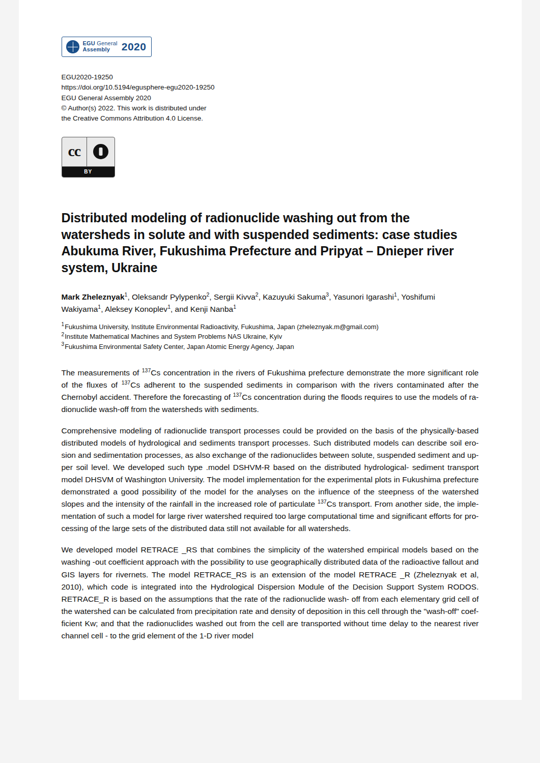EGU General
Assembly 2020
EGU2020-19250
https://doi.org/10.5194/egusphere-egu2020-19250
EGU General Assembly 2020
© Author(s) 2022. This work is distributed under
the Creative Commons Attribution 4.0 License.
cc
BY
Distributed modeling of radionuclide washing out from the watersheds in solute and with suspended sediments: case studies Abukuma River, Fukushima Prefecture and Pripyat – Dnieper river system, Ukraine
Mark Zheleznyak1, Oleksandr Pylypenko2, Sergii Kivva2, Kazuyuki Sakuma3, Yasunori Igarashi1, Yoshifumi Wakiyama1, Aleksey Konoplev1, and Kenji Nanba1
1 Fukushima University, Institute Environmental Radioactivity, Fukushima, Japan (zheleznyak.m@gmail.com)
2 Institute Mathematical Machines and System Problems NAS Ukraine, Kyiv
3 Fukushima Environmental Safety Center, Japan Atomic Energy Agency, Japan
The measurements of 137Cs concentration in the rivers of Fukushima prefecture demonstrate the more significant role of the fluxes of 137Cs adherent to the suspended sediments in comparison with the rivers contaminated after the Chernobyl accident. Therefore the forecasting of 137Cs concentration during the floods requires to use the models of radionuclide wash-off from the watersheds with sediments.
Comprehensive modeling of radionuclide transport processes could be provided on the basis of the physically-based distributed models of hydrological and sediments transport processes. Such distributed models can describe soil erosion and sedimentation processes, as also exchange of the radionuclides between solute, suspended sediment and upper soil level. We developed such type .model DSHVM-R based on the distributed hydrological- sediment transport model DHSVM of Washington University. The model implementation for the experimental plots in Fukushima prefecture demonstrated a good possibility of the model for the analyses on the influence of the steepness of the watershed slopes and the intensity of the rainfall in the increased role of particulate 137Cs transport. From another side, the implementation of such a model for large river watershed required too large computational time and significant efforts for processing of the large sets of the distributed data still not available for all watersheds.
We developed model RETRACE _RS that combines the simplicity of the watershed empirical models based on the washing -out coefficient approach with the possibility to use geographically distributed data of the radioactive fallout and GIS layers for rivernets. The model RETRACE_RS is an extension of the model RETRACE _R (Zheleznyak et al, 2010), which code is integrated into the Hydrological Dispersion Module of the Decision Support System RODOS. RETRACE_R is based on the assumptions that the rate of the radionuclide wash- off from each elementary grid cell of the watershed can be calculated from precipitation rate and density of deposition in this cell through the "wash-off" coefficient Kw; and that the radionuclides washed out from the cell are transported without time delay to the nearest river channel cell - to the grid element of the 1-D river model